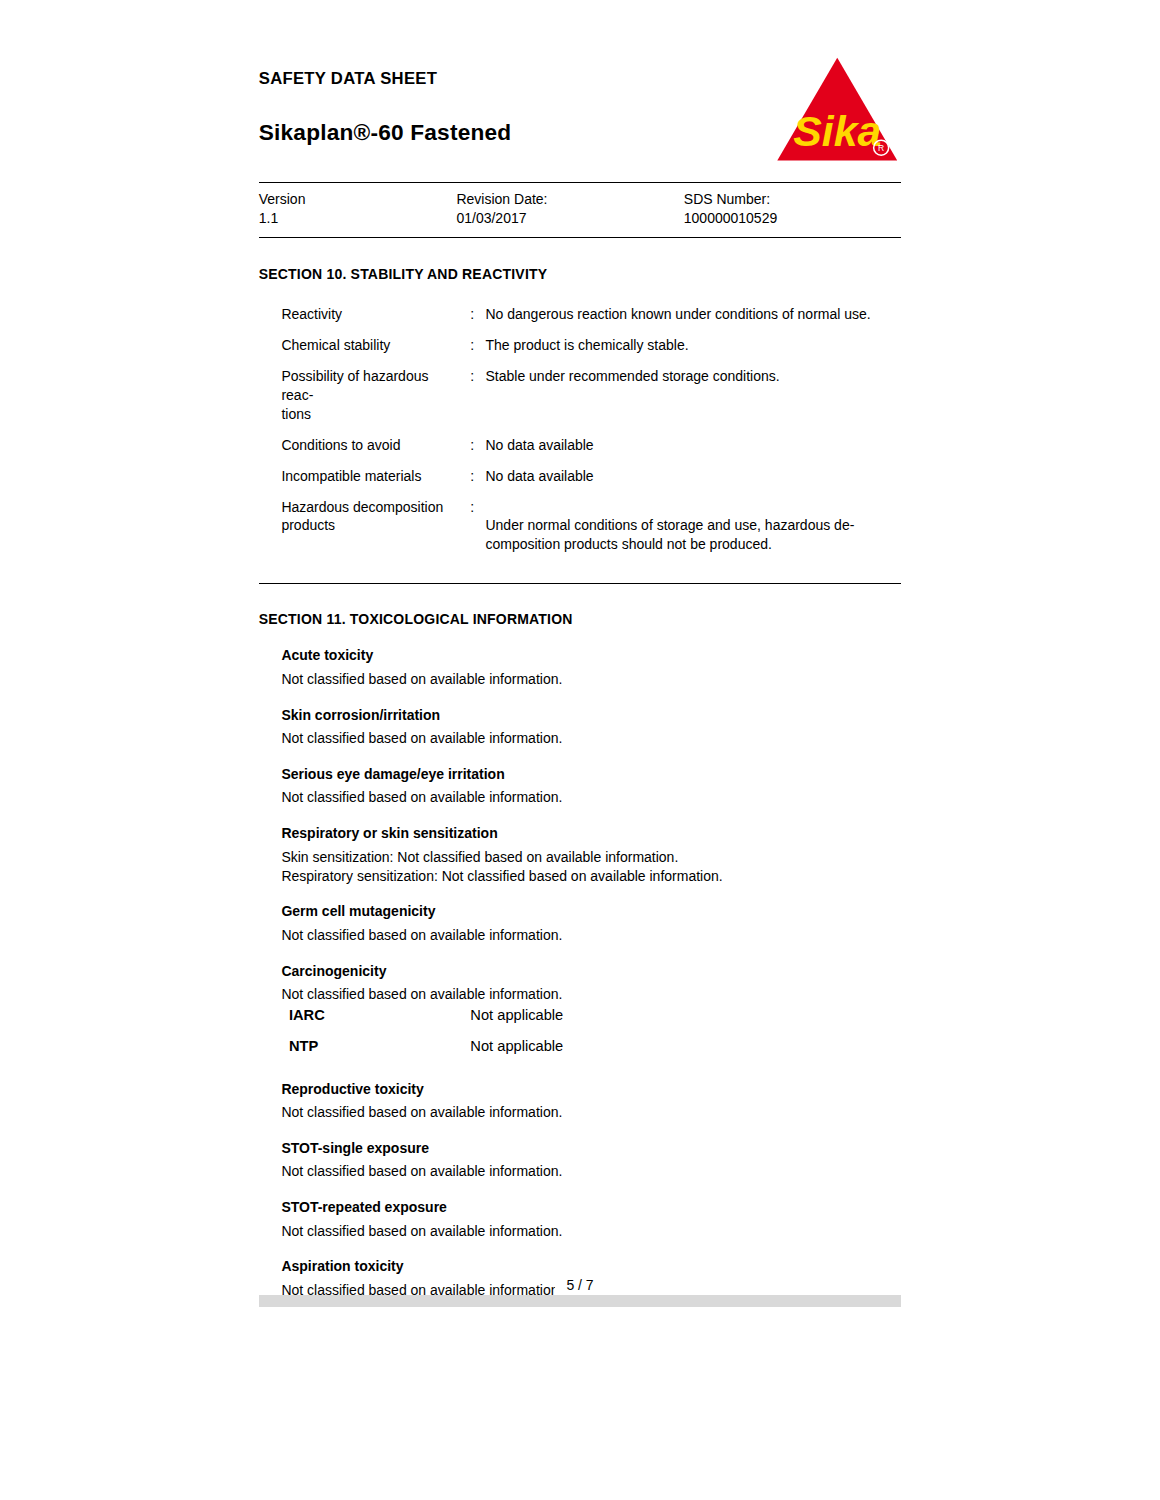Sika R
SAFETY DATA SHEET
Sikaplan®-60 Fastened
Version
1.1
Revision Date:
01/03/2017
SDS Number:
100000010529
SECTION 10. STABILITY AND REACTIVITY
| Reactivity | : | No dangerous reaction known under conditions of normal use. |
| Chemical stability | : | The product is chemically stable. |
| Possibility of hazardous reac- tions | : | Stable under recommended storage conditions. |
| Conditions to avoid | : | No data available |
| Incompatible materials | : | No data available |
| Hazardous decomposition products | : | Under normal conditions of storage and use, hazardous de- composition products should not be produced. |
SECTION 11. TOXICOLOGICAL INFORMATION
Acute toxicity
Not classified based on available information.
Skin corrosion/irritation
Not classified based on available information.
Serious eye damage/eye irritation
Not classified based on available information.
Respiratory or skin sensitization
Skin sensitization: Not classified based on available information.
Respiratory sensitization: Not classified based on available information.
Germ cell mutagenicity
Not classified based on available information.
Carcinogenicity
Not classified based on available information.
IARC Not applicable
NTP Not applicable
Reproductive toxicity
Not classified based on available information.
STOT-single exposure
Not classified based on available information.
STOT-repeated exposure
Not classified based on available information.
Aspiration toxicity
Not classified based on available information.
5 / 7